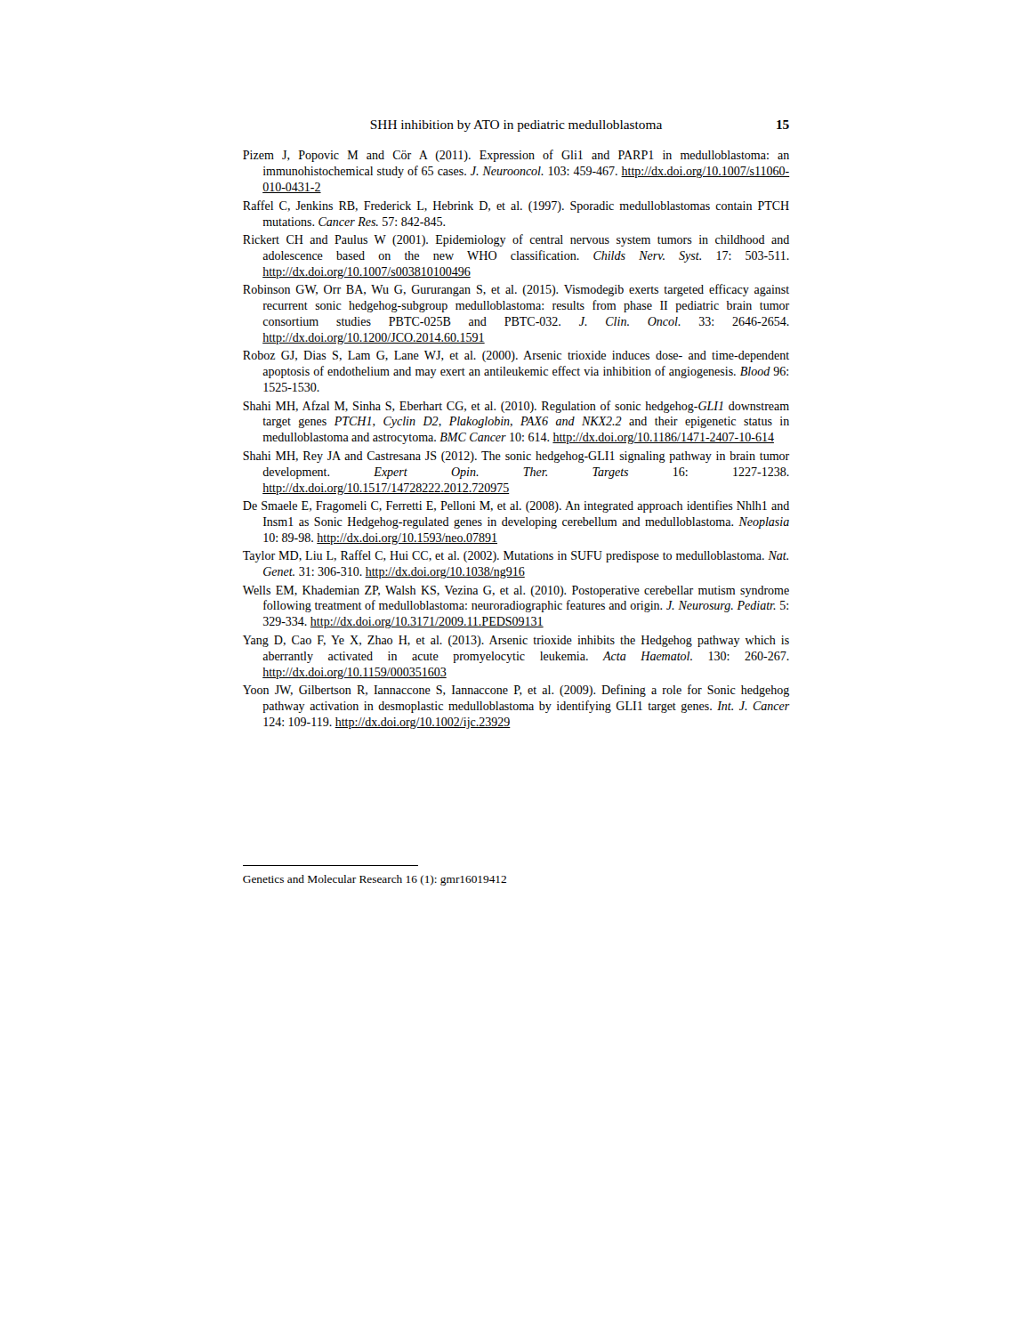SHH inhibition by ATO in pediatric medulloblastoma 15
Pizem J, Popovic M and Cör A (2011). Expression of Gli1 and PARP1 in medulloblastoma: an immunohistochemical study of 65 cases. J. Neurooncol. 103: 459-467. http://dx.doi.org/10.1007/s11060-010-0431-2
Raffel C, Jenkins RB, Frederick L, Hebrink D, et al. (1997). Sporadic medulloblastomas contain PTCH mutations. Cancer Res. 57: 842-845.
Rickert CH and Paulus W (2001). Epidemiology of central nervous system tumors in childhood and adolescence based on the new WHO classification. Childs Nerv. Syst. 17: 503-511. http://dx.doi.org/10.1007/s003810100496
Robinson GW, Orr BA, Wu G, Gururangan S, et al. (2015). Vismodegib exerts targeted efficacy against recurrent sonic hedgehog-subgroup medulloblastoma: results from phase II pediatric brain tumor consortium studies PBTC-025B and PBTC-032. J. Clin. Oncol. 33: 2646-2654. http://dx.doi.org/10.1200/JCO.2014.60.1591
Roboz GJ, Dias S, Lam G, Lane WJ, et al. (2000). Arsenic trioxide induces dose- and time-dependent apoptosis of endothelium and may exert an antileukemic effect via inhibition of angiogenesis. Blood 96: 1525-1530.
Shahi MH, Afzal M, Sinha S, Eberhart CG, et al. (2010). Regulation of sonic hedgehog-GLI1 downstream target genes PTCH1, Cyclin D2, Plakoglobin, PAX6 and NKX2.2 and their epigenetic status in medulloblastoma and astrocytoma. BMC Cancer 10: 614. http://dx.doi.org/10.1186/1471-2407-10-614
Shahi MH, Rey JA and Castresana JS (2012). The sonic hedgehog-GLI1 signaling pathway in brain tumor development. Expert Opin. Ther. Targets 16: 1227-1238. http://dx.doi.org/10.1517/14728222.2012.720975
De Smaele E, Fragomeli C, Ferretti E, Pelloni M, et al. (2008). An integrated approach identifies Nhlh1 and Insm1 as Sonic Hedgehog-regulated genes in developing cerebellum and medulloblastoma. Neoplasia 10: 89-98. http://dx.doi.org/10.1593/neo.07891
Taylor MD, Liu L, Raffel C, Hui CC, et al. (2002). Mutations in SUFU predispose to medulloblastoma. Nat. Genet. 31: 306-310. http://dx.doi.org/10.1038/ng916
Wells EM, Khademian ZP, Walsh KS, Vezina G, et al. (2010). Postoperative cerebellar mutism syndrome following treatment of medulloblastoma: neuroradiographic features and origin. J. Neurosurg. Pediatr. 5: 329-334. http://dx.doi.org/10.3171/2009.11.PEDS09131
Yang D, Cao F, Ye X, Zhao H, et al. (2013). Arsenic trioxide inhibits the Hedgehog pathway which is aberrantly activated in acute promyelocytic leukemia. Acta Haematol. 130: 260-267. http://dx.doi.org/10.1159/000351603
Yoon JW, Gilbertson R, Iannaccone S, Iannaccone P, et al. (2009). Defining a role for Sonic hedgehog pathway activation in desmoplastic medulloblastoma by identifying GLI1 target genes. Int. J. Cancer 124: 109-119. http://dx.doi.org/10.1002/ijc.23929
Genetics and Molecular Research 16 (1): gmr16019412